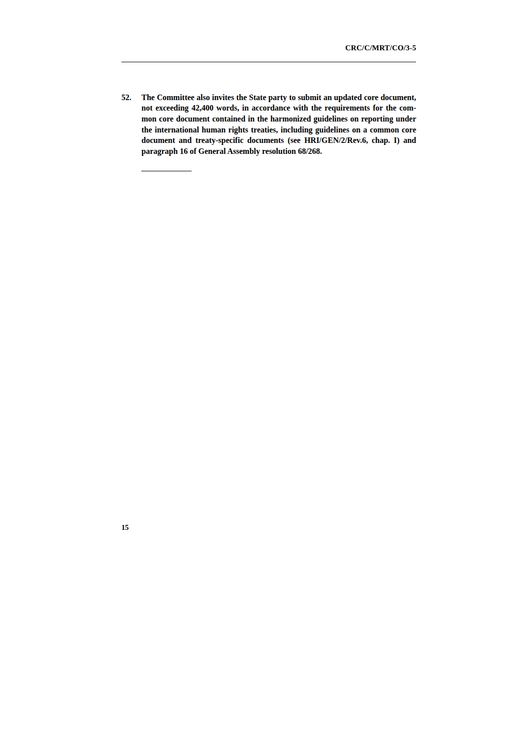CRC/C/MRT/CO/3-5
52.
The Committee also invites the State party to submit an updated core document, not exceeding 42,400 words, in accordance with the requirements for the common core document contained in the harmonized guidelines on reporting under the international human rights treaties, including guidelines on a common core document and treaty-specific documents (see HRI/GEN/2/Rev.6, chap. I) and paragraph 16 of General Assembly resolution 68/268.
15